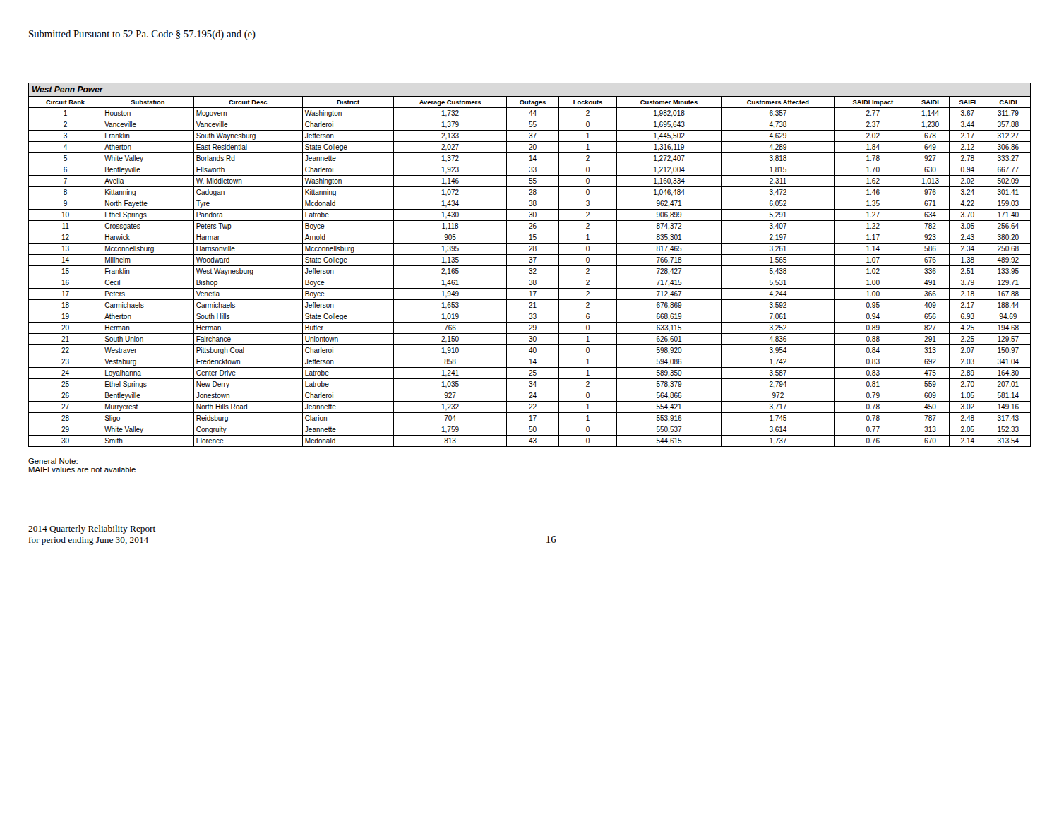Submitted Pursuant to 52 Pa. Code § 57.195(d) and (e)
West Penn Power
| Circuit Rank | Substation | Circuit Desc | District | Average Customers | Outages | Lockouts | Customer Minutes | Customers Affected | SAIDI Impact | SAIDI | SAIFI | CAIDI |
| --- | --- | --- | --- | --- | --- | --- | --- | --- | --- | --- | --- | --- |
| 1 | Houston | Mcgovern | Washington | 1,732 | 44 | 2 | 1,982,018 | 6,357 | 2.77 | 1,144 | 3.67 | 311.79 |
| 2 | Vanceville | Vanceville | Charleroi | 1,379 | 55 | 0 | 1,695,643 | 4,738 | 2.37 | 1,230 | 3.44 | 357.88 |
| 3 | Franklin | South Waynesburg | Jefferson | 2,133 | 37 | 1 | 1,445,502 | 4,629 | 2.02 | 678 | 2.17 | 312.27 |
| 4 | Atherton | East Residential | State College | 2,027 | 20 | 1 | 1,316,119 | 4,289 | 1.84 | 649 | 2.12 | 306.86 |
| 5 | White Valley | Borlands Rd | Jeannette | 1,372 | 14 | 2 | 1,272,407 | 3,818 | 1.78 | 927 | 2.78 | 333.27 |
| 6 | Bentleyville | Ellsworth | Charleroi | 1,923 | 33 | 0 | 1,212,004 | 1,815 | 1.70 | 630 | 0.94 | 667.77 |
| 7 | Avella | W. Middletown | Washington | 1,146 | 55 | 0 | 1,160,334 | 2,311 | 1.62 | 1,013 | 2.02 | 502.09 |
| 8 | Kittanning | Cadogan | Kittanning | 1,072 | 28 | 0 | 1,046,484 | 3,472 | 1.46 | 976 | 3.24 | 301.41 |
| 9 | North Fayette | Tyre | Mcdonald | 1,434 | 38 | 3 | 962,471 | 6,052 | 1.35 | 671 | 4.22 | 159.03 |
| 10 | Ethel Springs | Pandora | Latrobe | 1,430 | 30 | 2 | 906,899 | 5,291 | 1.27 | 634 | 3.70 | 171.40 |
| 11 | Crossgates | Peters Twp | Boyce | 1,118 | 26 | 2 | 874,372 | 3,407 | 1.22 | 782 | 3.05 | 256.64 |
| 12 | Harwick | Harmar | Arnold | 905 | 15 | 1 | 835,301 | 2,197 | 1.17 | 923 | 2.43 | 380.20 |
| 13 | Mcconnellsburg | Harrisonville | Mcconnellsburg | 1,395 | 28 | 0 | 817,465 | 3,261 | 1.14 | 586 | 2.34 | 250.68 |
| 14 | Millheim | Woodward | State College | 1,135 | 37 | 0 | 766,718 | 1,565 | 1.07 | 676 | 1.38 | 489.92 |
| 15 | Franklin | West Waynesburg | Jefferson | 2,165 | 32 | 2 | 728,427 | 5,438 | 1.02 | 336 | 2.51 | 133.95 |
| 16 | Cecil | Bishop | Boyce | 1,461 | 38 | 2 | 717,415 | 5,531 | 1.00 | 491 | 3.79 | 129.71 |
| 17 | Peters | Venetia | Boyce | 1,949 | 17 | 2 | 712,467 | 4,244 | 1.00 | 366 | 2.18 | 167.88 |
| 18 | Carmichaels | Carmichaels | Jefferson | 1,653 | 21 | 2 | 676,869 | 3,592 | 0.95 | 409 | 2.17 | 188.44 |
| 19 | Atherton | South Hills | State College | 1,019 | 33 | 6 | 668,619 | 7,061 | 0.94 | 656 | 6.93 | 94.69 |
| 20 | Herman | Herman | Butler | 766 | 29 | 0 | 633,115 | 3,252 | 0.89 | 827 | 4.25 | 194.68 |
| 21 | South Union | Fairchance | Uniontown | 2,150 | 30 | 1 | 626,601 | 4,836 | 0.88 | 291 | 2.25 | 129.57 |
| 22 | Westraver | Pittsburgh Coal | Charleroi | 1,910 | 40 | 0 | 598,920 | 3,954 | 0.84 | 313 | 2.07 | 150.97 |
| 23 | Vestaburg | Fredericktown | Jefferson | 858 | 14 | 1 | 594,086 | 1,742 | 0.83 | 692 | 2.03 | 341.04 |
| 24 | Loyalhanna | Center Drive | Latrobe | 1,241 | 25 | 1 | 589,350 | 3,587 | 0.83 | 475 | 2.89 | 164.30 |
| 25 | Ethel Springs | New Derry | Latrobe | 1,035 | 34 | 2 | 578,379 | 2,794 | 0.81 | 559 | 2.70 | 207.01 |
| 26 | Bentleyville | Jonestown | Charleroi | 927 | 24 | 0 | 564,866 | 972 | 0.79 | 609 | 1.05 | 581.14 |
| 27 | Murrycrest | North Hills Road | Jeannette | 1,232 | 22 | 1 | 554,421 | 3,717 | 0.78 | 450 | 3.02 | 149.16 |
| 28 | Sligo | Reidsburg | Clarion | 704 | 17 | 1 | 553,916 | 1,745 | 0.78 | 787 | 2.48 | 317.43 |
| 29 | White Valley | Congruity | Jeannette | 1,759 | 50 | 0 | 550,537 | 3,614 | 0.77 | 313 | 2.05 | 152.33 |
| 30 | Smith | Florence | Mcdonald | 813 | 43 | 0 | 544,615 | 1,737 | 0.76 | 670 | 2.14 | 313.54 |
General Note:
MAIFI values are not available
2014 Quarterly Reliability Report
for period ending June 30, 2014
16